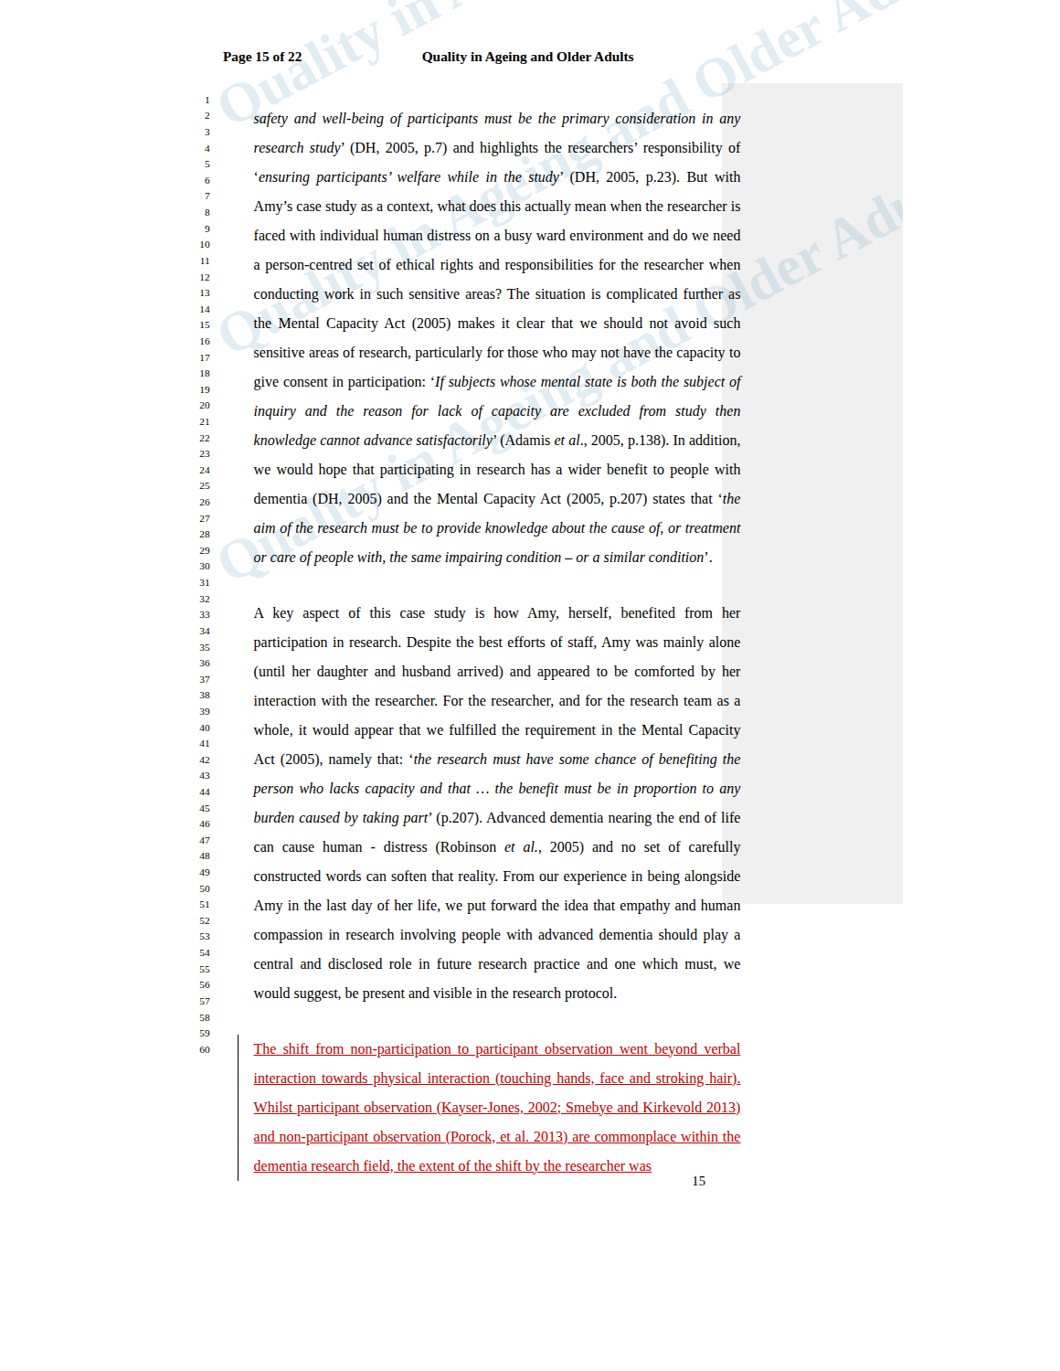Quality in Ageing and Older Adults Quality in Ageing and Older Adults Quality in Ageing and Older Adults
Page 15 of 22
Quality in Ageing and Older Adults
1
2
3
4
5
6
7
8
9
10
11
12
13
14
15
16
17
18
19
20
21
22
23
24
25
26
27
28
29
30
31
32
33
34
35
36
37
38
39
40
41
42
43
44
45
46
47
48
49
50
51
52
53
54
55
56
57
58
59
60
safety and well-being of participants must be the primary consideration in any research study’ (DH, 2005, p.7) and highlights the researchers’ responsibility of ‘ensuring participants’ welfare while in the study’ (DH, 2005, p.23). But with Amy’s case study as a context, what does this actually mean when the researcher is faced with individual human distress on a busy ward environment and do we need a person-centred set of ethical rights and responsibilities for the researcher when conducting work in such sensitive areas? The situation is complicated further as the Mental Capacity Act (2005) makes it clear that we should not avoid such sensitive areas of research, particularly for those who may not have the capacity to give consent in participation: ‘If subjects whose mental state is both the subject of inquiry and the reason for lack of capacity are excluded from study then knowledge cannot advance satisfactorily’ (Adamis et al., 2005, p.138). In addition, we would hope that participating in research has a wider benefit to people with dementia (DH, 2005) and the Mental Capacity Act (2005, p.207) states that ‘the aim of the research must be to provide knowledge about the cause of, or treatment or care of people with, the same impairing condition – or a similar condition’.
A key aspect of this case study is how Amy, herself, benefited from her participation in research. Despite the best efforts of staff, Amy was mainly alone (until her daughter and husband arrived) and appeared to be comforted by her interaction with the researcher. For the researcher, and for the research team as a whole, it would appear that we fulfilled the requirement in the Mental Capacity Act (2005), namely that: ‘the research must have some chance of benefiting the person who lacks capacity and that … the benefit must be in proportion to any burden caused by taking part’ (p.207). Advanced dementia nearing the end of life can cause human - distress (Robinson et al., 2005) and no set of carefully constructed words can soften that reality. From our experience in being alongside Amy in the last day of her life, we put forward the idea that empathy and human compassion in research involving people with advanced dementia should play a central and disclosed role in future research practice and one which must, we would suggest, be present and visible in the research protocol.
The shift from non-participation to participant observation went beyond verbal interaction towards physical interaction (touching hands, face and stroking hair). Whilst participant observation (Kayser-Jones, 2002; Smebye and Kirkevold 2013) and non-participant observation (Porock, et al. 2013) are commonplace within the dementia research field, the extent of the shift by the researcher was
15